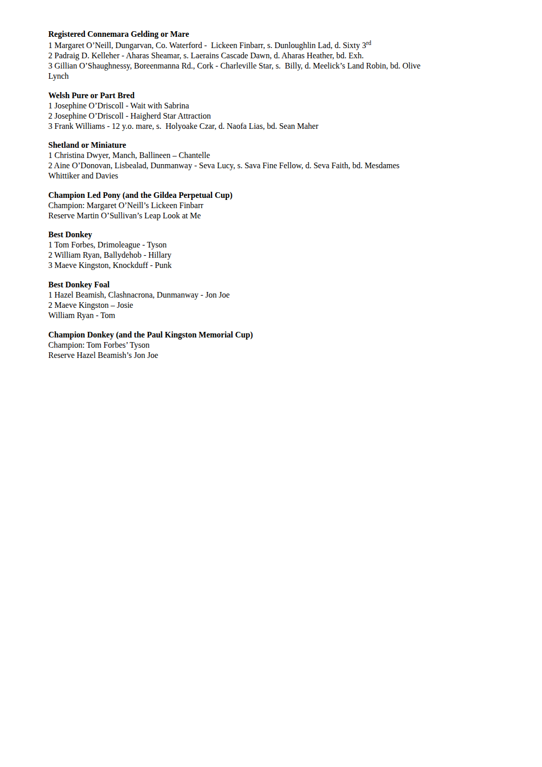Registered Connemara Gelding or Mare
1 Margaret O’Neill, Dungarvan, Co. Waterford - Lickeen Finbarr, s. Dunloughlin Lad, d. Sixty 3rd
2 Padraig D. Kelleher - Aharas Sheamar, s. Laerains Cascade Dawn, d. Aharas Heather, bd. Exh.
3 Gillian O’Shaughnessy, Boreenmanna Rd., Cork - Charleville Star, s. Billy, d. Meelick’s Land Robin, bd. Olive Lynch
Welsh Pure or Part Bred
1 Josephine O’Driscoll - Wait with Sabrina
2 Josephine O’Driscoll - Haigherd Star Attraction
3 Frank Williams - 12 y.o. mare, s. Holyoake Czar, d. Naofa Lias, bd. Sean Maher
Shetland or Miniature
1 Christina Dwyer, Manch, Ballineen – Chantelle
2 Aine O’Donovan, Lisbealad, Dunmanway - Seva Lucy, s. Sava Fine Fellow, d. Seva Faith, bd. Mesdames Whittiker and Davies
Champion Led Pony (and the Gildea Perpetual Cup)
Champion: Margaret O’Neill’s Lickeen Finbarr
Reserve Martin O’Sullivan’s Leap Look at Me
Best Donkey
1 Tom Forbes, Drimoleague - Tyson
2 William Ryan, Ballydehob - Hillary
3 Maeve Kingston, Knockduff - Punk
Best Donkey Foal
1 Hazel Beamish, Clashnacrona, Dunmanway - Jon Joe
2 Maeve Kingston – Josie
William Ryan - Tom
Champion Donkey (and the Paul Kingston Memorial Cup)
Champion: Tom Forbes’ Tyson
Reserve Hazel Beamish’s Jon Joe